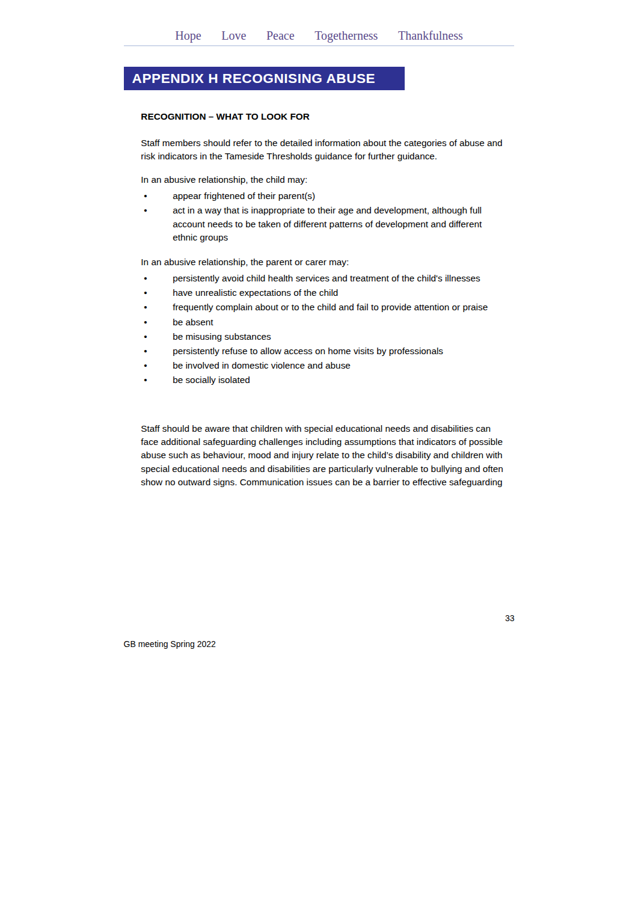Hope Love Peace Togetherness Thankfulness
APPENDIX H RECOGNISING ABUSE
RECOGNITION – WHAT TO LOOK FOR
Staff members should refer to the detailed information about the categories of abuse and risk indicators in the Tameside Thresholds guidance for further guidance.
In an abusive relationship, the child may:
appear frightened of their parent(s)
act in a way that is inappropriate to their age and development, although full account needs to be taken of different patterns of development and different ethnic groups
In an abusive relationship, the parent or carer may:
persistently avoid child health services and treatment of the child's illnesses
have unrealistic expectations of the child
frequently complain about or to the child and fail to provide attention or praise
be absent
be misusing substances
persistently refuse to allow access on home visits by professionals
be involved in domestic violence and abuse
be socially isolated
Staff should be aware that children with special educational needs and disabilities can face additional safeguarding challenges including assumptions that indicators of possible abuse such as behaviour, mood and injury relate to the child’s disability and children with special educational needs and disabilities are particularly vulnerable to bullying and often show no outward signs. Communication issues can be a barrier to effective safeguarding
33
GB meeting Spring 2022